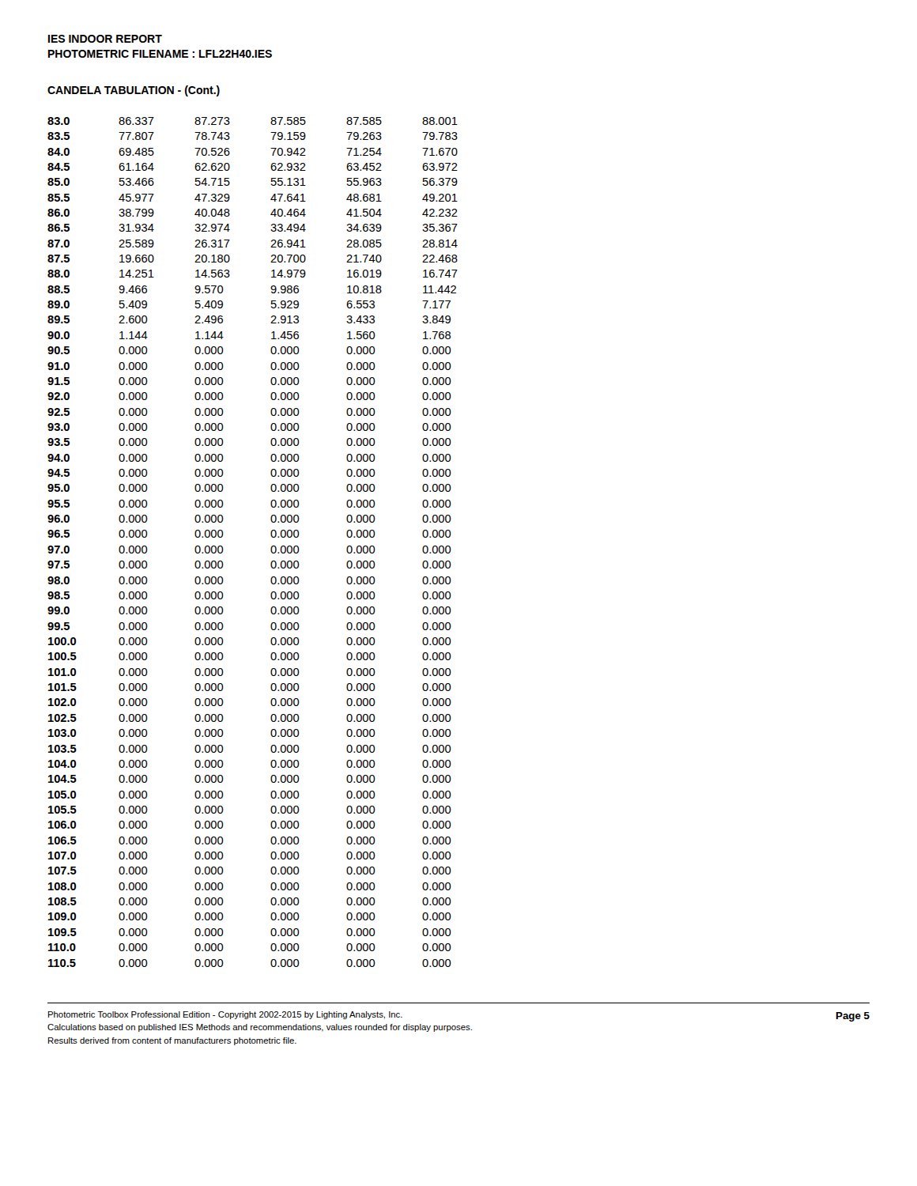IES INDOOR REPORT
PHOTOMETRIC FILENAME : LFL22H40.IES
CANDELA TABULATION - (Cont.)
| 83.0 | 86.337 | 87.273 | 87.585 | 87.585 | 88.001 |
| 83.5 | 77.807 | 78.743 | 79.159 | 79.263 | 79.783 |
| 84.0 | 69.485 | 70.526 | 70.942 | 71.254 | 71.670 |
| 84.5 | 61.164 | 62.620 | 62.932 | 63.452 | 63.972 |
| 85.0 | 53.466 | 54.715 | 55.131 | 55.963 | 56.379 |
| 85.5 | 45.977 | 47.329 | 47.641 | 48.681 | 49.201 |
| 86.0 | 38.799 | 40.048 | 40.464 | 41.504 | 42.232 |
| 86.5 | 31.934 | 32.974 | 33.494 | 34.639 | 35.367 |
| 87.0 | 25.589 | 26.317 | 26.941 | 28.085 | 28.814 |
| 87.5 | 19.660 | 20.180 | 20.700 | 21.740 | 22.468 |
| 88.0 | 14.251 | 14.563 | 14.979 | 16.019 | 16.747 |
| 88.5 | 9.466 | 9.570 | 9.986 | 10.818 | 11.442 |
| 89.0 | 5.409 | 5.409 | 5.929 | 6.553 | 7.177 |
| 89.5 | 2.600 | 2.496 | 2.913 | 3.433 | 3.849 |
| 90.0 | 1.144 | 1.144 | 1.456 | 1.560 | 1.768 |
| 90.5 | 0.000 | 0.000 | 0.000 | 0.000 | 0.000 |
| 91.0 | 0.000 | 0.000 | 0.000 | 0.000 | 0.000 |
| 91.5 | 0.000 | 0.000 | 0.000 | 0.000 | 0.000 |
| 92.0 | 0.000 | 0.000 | 0.000 | 0.000 | 0.000 |
| 92.5 | 0.000 | 0.000 | 0.000 | 0.000 | 0.000 |
| 93.0 | 0.000 | 0.000 | 0.000 | 0.000 | 0.000 |
| 93.5 | 0.000 | 0.000 | 0.000 | 0.000 | 0.000 |
| 94.0 | 0.000 | 0.000 | 0.000 | 0.000 | 0.000 |
| 94.5 | 0.000 | 0.000 | 0.000 | 0.000 | 0.000 |
| 95.0 | 0.000 | 0.000 | 0.000 | 0.000 | 0.000 |
| 95.5 | 0.000 | 0.000 | 0.000 | 0.000 | 0.000 |
| 96.0 | 0.000 | 0.000 | 0.000 | 0.000 | 0.000 |
| 96.5 | 0.000 | 0.000 | 0.000 | 0.000 | 0.000 |
| 97.0 | 0.000 | 0.000 | 0.000 | 0.000 | 0.000 |
| 97.5 | 0.000 | 0.000 | 0.000 | 0.000 | 0.000 |
| 98.0 | 0.000 | 0.000 | 0.000 | 0.000 | 0.000 |
| 98.5 | 0.000 | 0.000 | 0.000 | 0.000 | 0.000 |
| 99.0 | 0.000 | 0.000 | 0.000 | 0.000 | 0.000 |
| 99.5 | 0.000 | 0.000 | 0.000 | 0.000 | 0.000 |
| 100.0 | 0.000 | 0.000 | 0.000 | 0.000 | 0.000 |
| 100.5 | 0.000 | 0.000 | 0.000 | 0.000 | 0.000 |
| 101.0 | 0.000 | 0.000 | 0.000 | 0.000 | 0.000 |
| 101.5 | 0.000 | 0.000 | 0.000 | 0.000 | 0.000 |
| 102.0 | 0.000 | 0.000 | 0.000 | 0.000 | 0.000 |
| 102.5 | 0.000 | 0.000 | 0.000 | 0.000 | 0.000 |
| 103.0 | 0.000 | 0.000 | 0.000 | 0.000 | 0.000 |
| 103.5 | 0.000 | 0.000 | 0.000 | 0.000 | 0.000 |
| 104.0 | 0.000 | 0.000 | 0.000 | 0.000 | 0.000 |
| 104.5 | 0.000 | 0.000 | 0.000 | 0.000 | 0.000 |
| 105.0 | 0.000 | 0.000 | 0.000 | 0.000 | 0.000 |
| 105.5 | 0.000 | 0.000 | 0.000 | 0.000 | 0.000 |
| 106.0 | 0.000 | 0.000 | 0.000 | 0.000 | 0.000 |
| 106.5 | 0.000 | 0.000 | 0.000 | 0.000 | 0.000 |
| 107.0 | 0.000 | 0.000 | 0.000 | 0.000 | 0.000 |
| 107.5 | 0.000 | 0.000 | 0.000 | 0.000 | 0.000 |
| 108.0 | 0.000 | 0.000 | 0.000 | 0.000 | 0.000 |
| 108.5 | 0.000 | 0.000 | 0.000 | 0.000 | 0.000 |
| 109.0 | 0.000 | 0.000 | 0.000 | 0.000 | 0.000 |
| 109.5 | 0.000 | 0.000 | 0.000 | 0.000 | 0.000 |
| 110.0 | 0.000 | 0.000 | 0.000 | 0.000 | 0.000 |
| 110.5 | 0.000 | 0.000 | 0.000 | 0.000 | 0.000 |
Page 5 Photometric Toolbox Professional Edition - Copyright 2002-2015 by Lighting Analysts, Inc.
Calculations based on published IES Methods and recommendations, values rounded for display purposes.
Results derived from content of manufacturers photometric file.